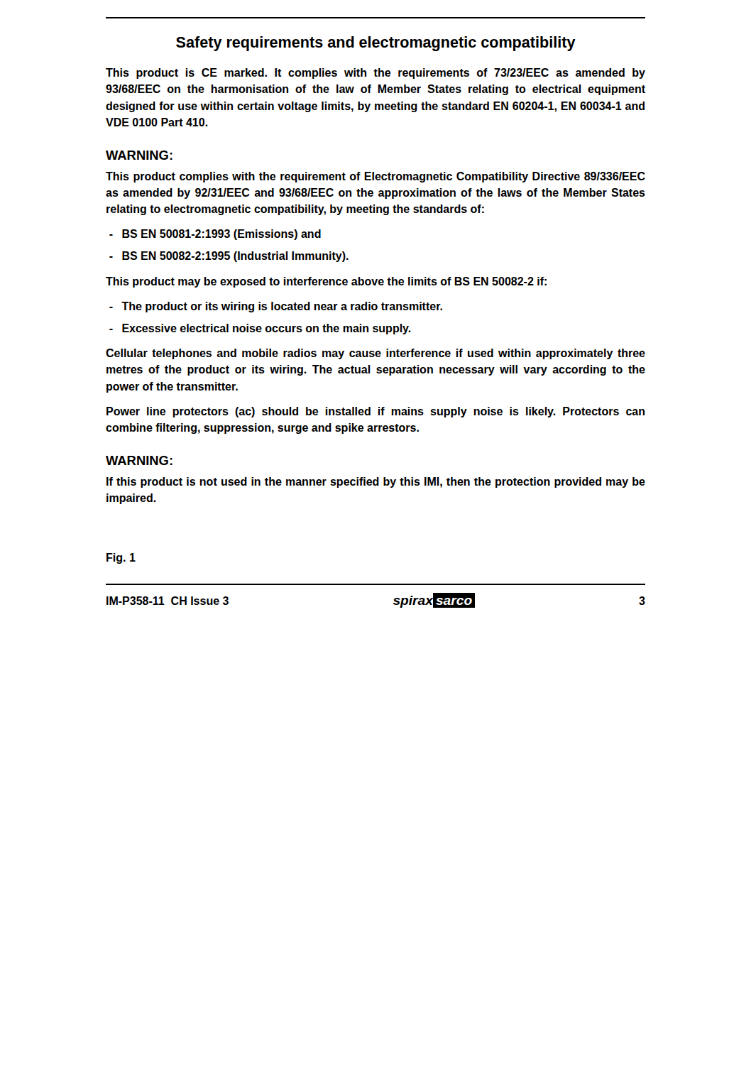Safety requirements and electromagnetic compatibility
This product is CE marked. It complies with the requirements of 73/23/EEC as amended by 93/68/EEC on the harmonisation of the law of Member States relating to electrical equipment designed for use within certain voltage limits, by meeting the standard EN 60204-1, EN 60034-1 and VDE 0100 Part 410.
WARNING:
This product complies with the requirement of Electromagnetic Compatibility Directive 89/336/EEC as amended by 92/31/EEC and 93/68/EEC on the approximation of the laws of the Member States relating to electromagnetic compatibility, by meeting the standards of:
BS EN 50081-2:1993 (Emissions) and
BS EN 50082-2:1995 (Industrial Immunity).
This product may be exposed to interference above the limits of BS EN 50082-2 if:
The product or its wiring is located near a radio transmitter.
Excessive electrical noise occurs on the main supply.
Cellular telephones and mobile radios may cause interference if used within approximately three metres of the product or its wiring. The actual separation necessary will vary according to the power of the transmitter.
Power line protectors (ac) should be installed if mains supply noise is likely. Protectors can combine filtering, suppression, surge and spike arrestors.
WARNING:
If this product is not used in the manner specified by this IMI, then the protection provided may be impaired.
Fig. 1
IM-P358-11 CH Issue 3 spiraxsarco 3